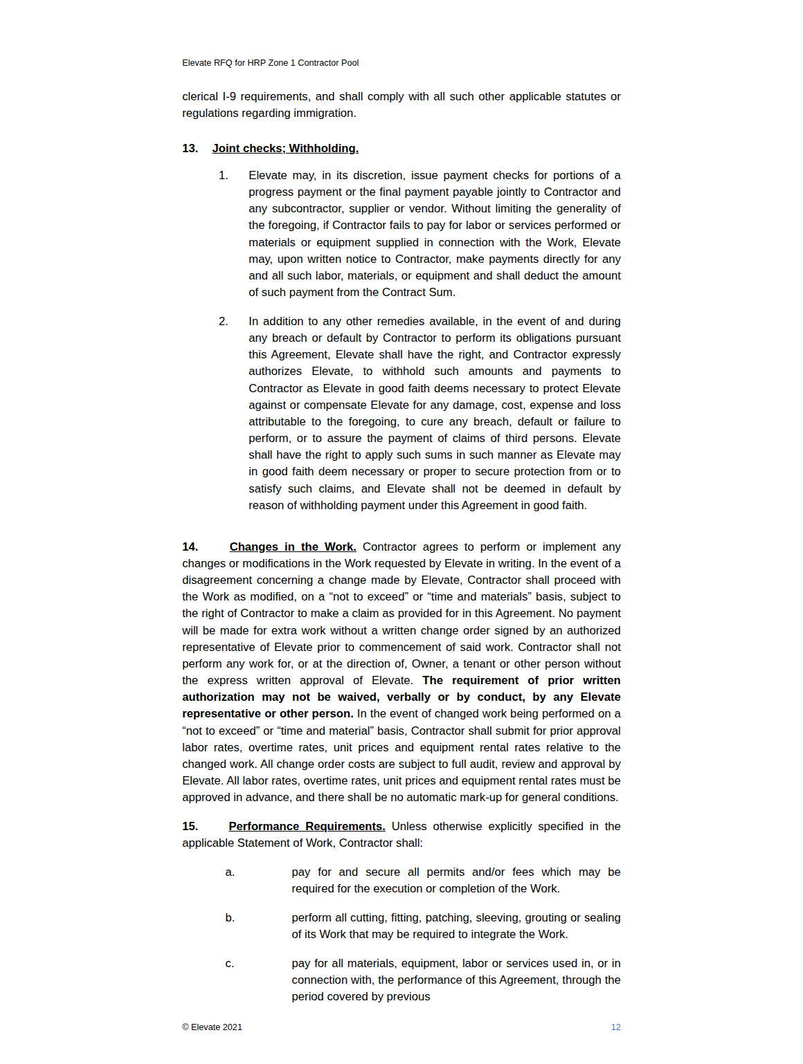Elevate RFQ for HRP Zone 1 Contractor Pool
clerical I-9 requirements, and shall comply with all such other applicable statutes or regulations regarding immigration.
13. Joint checks; Withholding.
1.
Elevate may, in its discretion, issue payment checks for portions of a progress payment or the final payment payable jointly to Contractor and any subcontractor, supplier or vendor. Without limiting the generality of the foregoing, if Contractor fails to pay for labor or services performed or materials or equipment supplied in connection with the Work, Elevate may, upon written notice to Contractor, make payments directly for any and all such labor, materials, or equipment and shall deduct the amount of such payment from the Contract Sum.
2.
In addition to any other remedies available, in the event of and during any breach or default by Contractor to perform its obligations pursuant this Agreement, Elevate shall have the right, and Contractor expressly authorizes Elevate, to withhold such amounts and payments to Contractor as Elevate in good faith deems necessary to protect Elevate against or compensate Elevate for any damage, cost, expense and loss attributable to the foregoing, to cure any breach, default or failure to perform, or to assure the payment of claims of third persons. Elevate shall have the right to apply such sums in such manner as Elevate may in good faith deem necessary or proper to secure protection from or to satisfy such claims, and Elevate shall not be deemed in default by reason of withholding payment under this Agreement in good faith.
14. Changes in the Work. Contractor agrees to perform or implement any changes or modifications in the Work requested by Elevate in writing. In the event of a disagreement concerning a change made by Elevate, Contractor shall proceed with the Work as modified, on a “not to exceed” or “time and materials” basis, subject to the right of Contractor to make a claim as provided for in this Agreement. No payment will be made for extra work without a written change order signed by an authorized representative of Elevate prior to commencement of said work. Contractor shall not perform any work for, or at the direction of, Owner, a tenant or other person without the express written approval of Elevate. The requirement of prior written authorization may not be waived, verbally or by conduct, by any Elevate representative or other person. In the event of changed work being performed on a “not to exceed” or “time and material” basis, Contractor shall submit for prior approval labor rates, overtime rates, unit prices and equipment rental rates relative to the changed work. All change order costs are subject to full audit, review and approval by Elevate. All labor rates, overtime rates, unit prices and equipment rental rates must be approved in advance, and there shall be no automatic mark-up for general conditions.
15. Performance Requirements. Unless otherwise explicitly specified in the applicable Statement of Work, Contractor shall:
a.
pay for and secure all permits and/or fees which may be required for the execution or completion of the Work.
b.
perform all cutting, fitting, patching, sleeving, grouting or sealing of its Work that may be required to integrate the Work.
c.
pay for all materials, equipment, labor or services used in, or in connection with, the performance of this Agreement, through the period covered by previous
© Elevate 2021 12